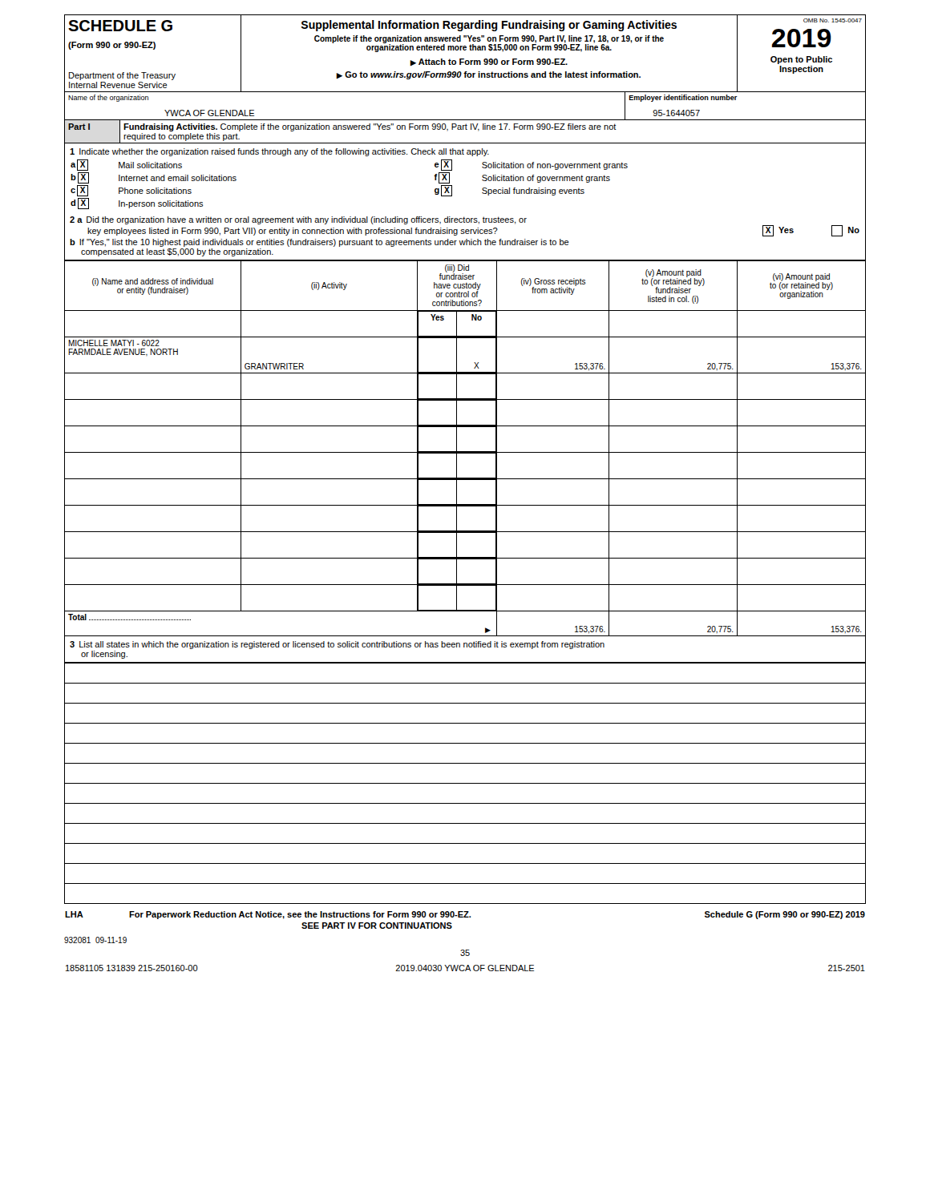| SCHEDULE G (Form 990 or 990-EZ) Department of the Treasury Internal Revenue Service | Supplemental Information Regarding Fundraising or Gaming Activities Complete if the organization answered "Yes" on Form 990, Part IV, line 17, 18, or 19, or if the organization entered more than $15,000 on Form 990-EZ, line 6a. Attach to Form 990 or Form 990-EZ. Go to www.irs.gov/Form990 for instructions and the latest information. | OMB No. 1545-0047 2019 Open to Public Inspection |
| Name of the organization YWCA OF GLENDALE | Employer identification number 95-1644057 |
| Part I | Fundraising Activities. Complete if the organization answered "Yes" on Form 990, Part IV, line 17. Form 990-EZ filers are not required to complete this part. |
| 1 Indicate whether the organization raised funds through any of the following activities. Check all that apply. / a X / Mail solicitations / e X / Solicitation of non-government grants / / b X / Internet and email solicitations / f X / Solicitation of government grants / / c X / Phone solicitations / g X / Special fundraising events / / d X / In-person solicitations / / / 2 a Did the organization have a written or oral agreement with any individual (including officers, directors, trustees, or / key employees listed in Form 990, Part VII) or entity in connection with professional fundraising services? / X Yes / No / b If "Yes," list the 10 highest paid individuals or entities (fundraisers) pursuant to agreements under which the fundraiser is to be compensated at least $5,000 by the organization. |
| (i) Name and address of individual or entity (fundraiser) | (ii) Activity | (iii) Did fundraiser have custody or control of contributions? | (iv) Gross receipts from activity | (v) Amount paid to (or retained by) fundraiser listed in col. (i) | (vi) Amount paid to (or retained by) organization |
| --- | --- | --- | --- | --- | --- |
| | | / Yes / No / / --- / --- / | | | |
| MICHELLE MATYI - 6022 FARMDALE AVENUE, NORTH | GRANTWRITER | / / X / | 153,376. | 20,775. | 153,376. |
| Total | | | 153,376. | 20,775. | 153,376. |
| 3 List all states in which the organization is registered or licensed to solicit contributions or has been notified it is exempt from registration or licensing. |
| LHA | For Paperwork Reduction Act Notice, see the Instructions for Form 990 or 990-EZ. | Schedule G (Form 990 or 990-EZ) 2019 |
| | SEE PART IV FOR CONTINUATIONS | |
932081 09-11-19
35
| 18581105 131839 215-250160-00 | 2019.04030 YWCA OF GLENDALE | 215-2501 |